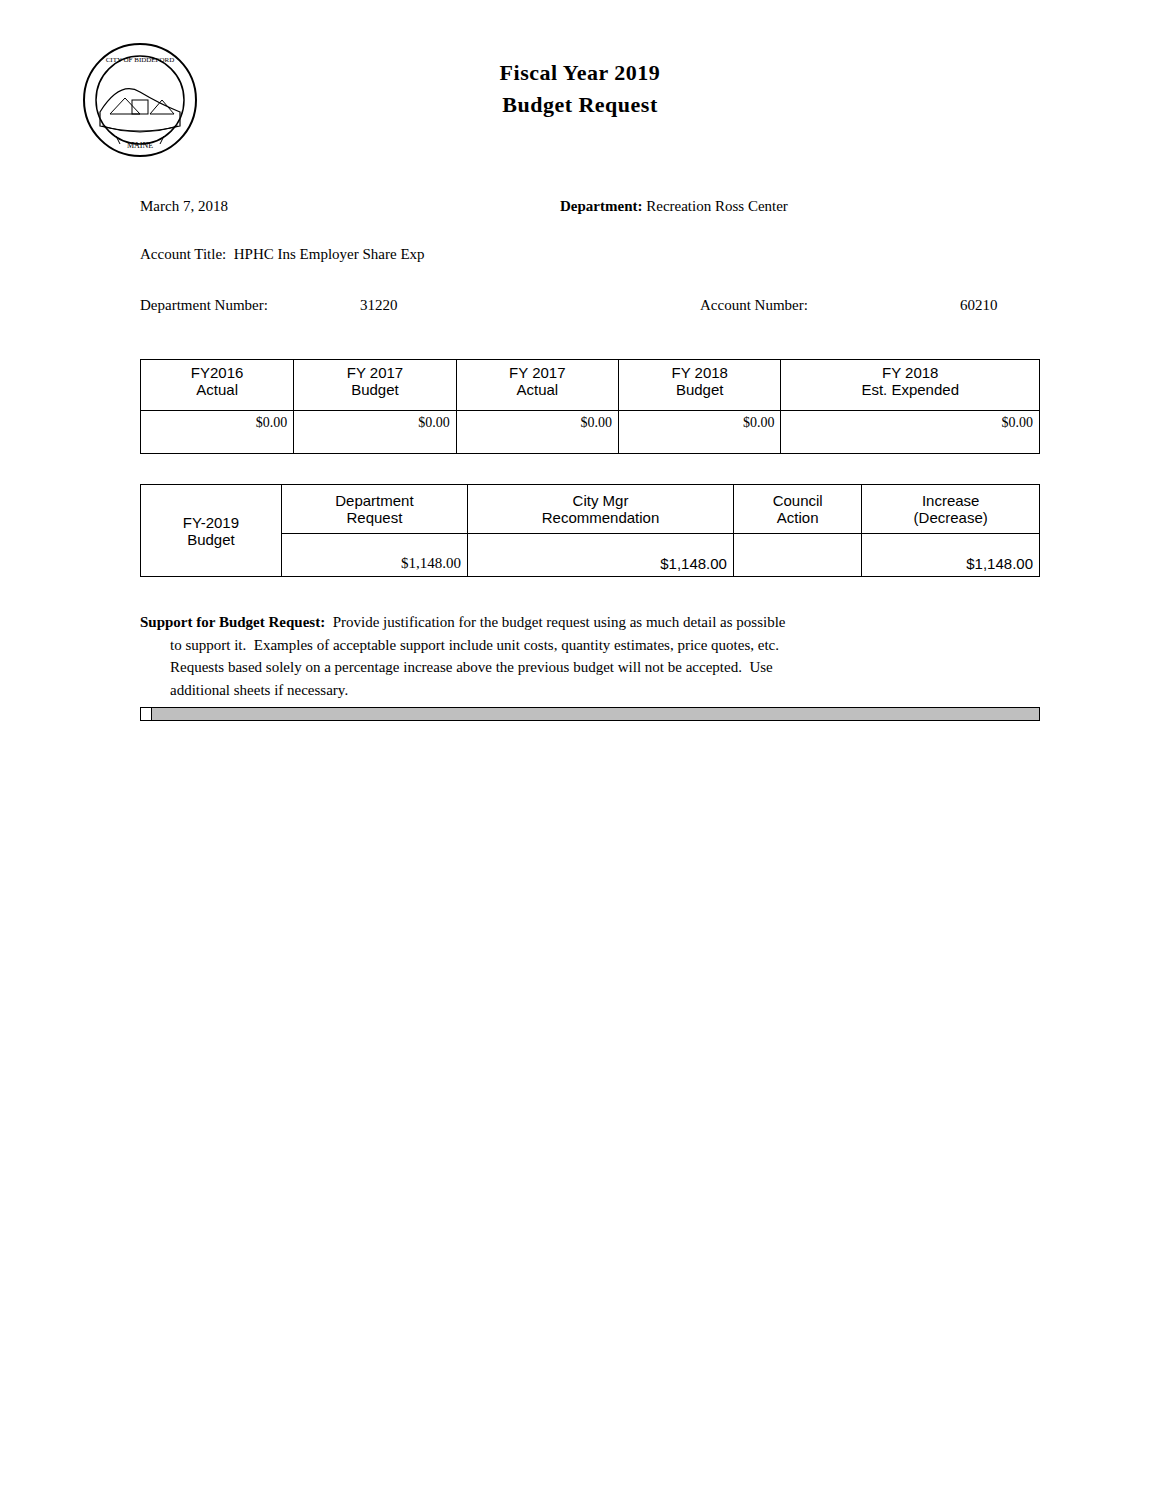CITY OF BIDDEFORD MAINE
Fiscal Year 2019
Budget Request
March 7, 2018 Department: Recreation Ross Center
Account Title: HPHC Ins Employer Share Exp
Department Number: 31220 Account Number: 60210
| FY2016 Actual | FY 2017 Budget | FY 2017 Actual | FY 2018 Budget | FY 2018 Est. Expended |
| --- | --- | --- | --- | --- |
| $0.00 | $0.00 | $0.00 | $0.00 | $0.00 |
| FY-2019 Budget | Department Request | City Mgr Recommendation | Council Action | Increase (Decrease) |
| $1,148.00 | $1,148.00 | | $1,148.00 |
Support for Budget Request: Provide justification for the budget request using as much detail as possible
to support it. Examples of acceptable support include unit costs, quantity estimates, price quotes, etc.
Requests based solely on a percentage increase above the previous budget will not be accepted. Use
additional sheets if necessary.